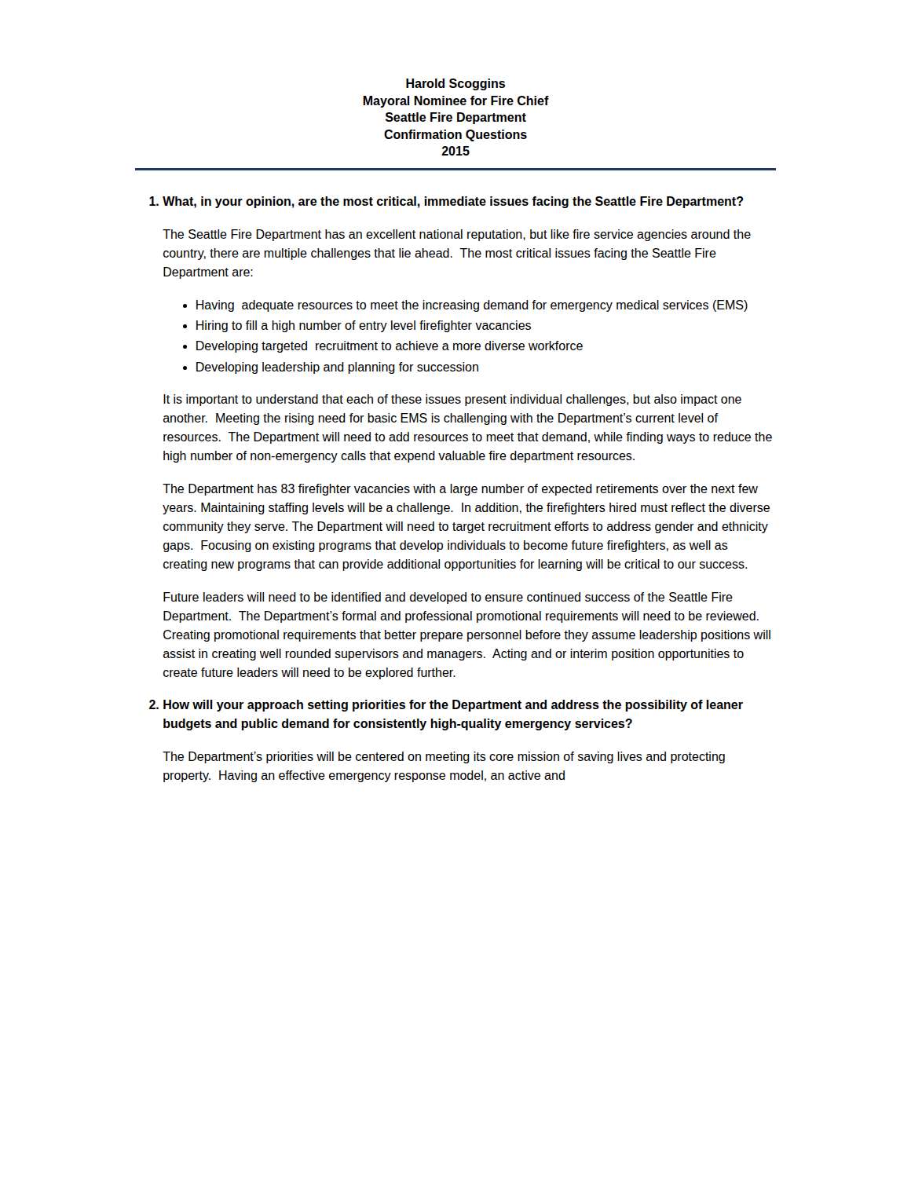Harold Scoggins
Mayoral Nominee for Fire Chief
Seattle Fire Department
Confirmation Questions
2015
What, in your opinion, are the most critical, immediate issues facing the Seattle Fire Department?
The Seattle Fire Department has an excellent national reputation, but like fire service agencies around the country, there are multiple challenges that lie ahead. The most critical issues facing the Seattle Fire Department are:
Having adequate resources to meet the increasing demand for emergency medical services (EMS)
Hiring to fill a high number of entry level firefighter vacancies
Developing targeted recruitment to achieve a more diverse workforce
Developing leadership and planning for succession
It is important to understand that each of these issues present individual challenges, but also impact one another. Meeting the rising need for basic EMS is challenging with the Department’s current level of resources. The Department will need to add resources to meet that demand, while finding ways to reduce the high number of non-emergency calls that expend valuable fire department resources.
The Department has 83 firefighter vacancies with a large number of expected retirements over the next few years. Maintaining staffing levels will be a challenge. In addition, the firefighters hired must reflect the diverse community they serve. The Department will need to target recruitment efforts to address gender and ethnicity gaps. Focusing on existing programs that develop individuals to become future firefighters, as well as creating new programs that can provide additional opportunities for learning will be critical to our success.
Future leaders will need to be identified and developed to ensure continued success of the Seattle Fire Department. The Department’s formal and professional promotional requirements will need to be reviewed. Creating promotional requirements that better prepare personnel before they assume leadership positions will assist in creating well rounded supervisors and managers. Acting and or interim position opportunities to create future leaders will need to be explored further.
How will your approach setting priorities for the Department and address the possibility of leaner budgets and public demand for consistently high-quality emergency services?
The Department’s priorities will be centered on meeting its core mission of saving lives and protecting property. Having an effective emergency response model, an active and